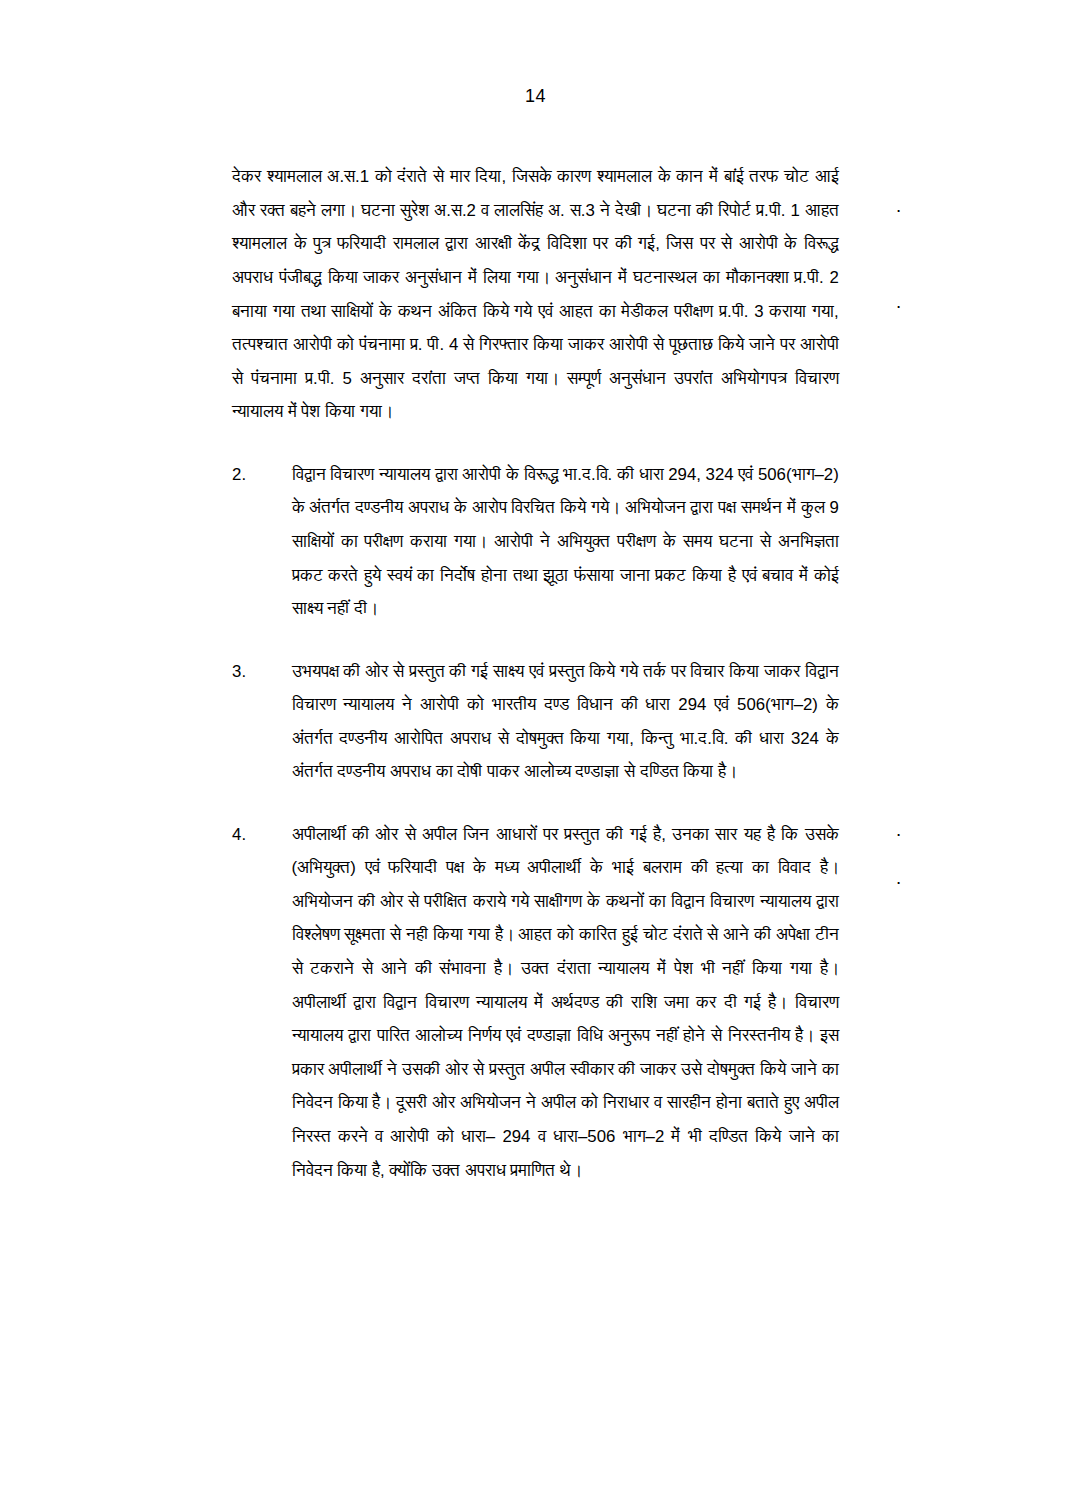14
देकर श्यामलाल अ.स.1 को दंराते से मार दिया, जिसके कारण श्यामलाल के कान में बांई तरफ चोट आई और रक्त बहने लगा। घटना सुरेश अ.स.2 व लालसिंह अ. स.3 ने देखी। घटना की रिपोर्ट प्र.पी. 1 आहत श्यामलाल के पुत्र फरियादी रामलाल द्वारा आरक्षी केंद्र विदिशा पर की गई, जिस पर से आरोपी के विरूद्ध अपराध पंजीबद्ध किया जाकर अनुसंधान में लिया गया। अनुसंधान में घटनास्थल का मौकानक्शा प्र.पी. 2 बनाया गया तथा साक्षियों के कथन अंकित किये गये एवं आहत का मेडीकल परीक्षण प्र.पी. 3 कराया गया, तत्पश्चात आरोपी को पंचनामा प्र. पी. 4 से गिरफ्तार किया जाकर आरोपी से पूछताछ किये जाने पर आरोपी से पंचनामा प्र.पी. 5 अनुसार दरांता जप्त किया गया। सम्पूर्ण अनुसंधान उपरांत अभियोगपत्र विचारण न्यायालय में पेश किया गया।
2. विद्वान विचारण न्यायालय द्वारा आरोपी के विरूद्ध भा.द.वि. की धारा 294, 324 एवं 506(भाग–2) के अंतर्गत दण्डनीय अपराध के आरोप विरचित किये गये। अभियोजन द्वारा पक्ष समर्थन में कुल 9 साक्षियों का परीक्षण कराया गया। आरोपी ने अभियुक्त परीक्षण के समय घटना से अनभिज्ञता प्रकट करते हुये स्वयं का निर्दोष होना तथा झूठा फंसाया जाना प्रकट किया है एवं बचाव में कोई साक्ष्य नहीं दी।
3. उभयपक्ष की ओर से प्रस्तुत की गई साक्ष्य एवं प्रस्तुत किये गये तर्क पर विचार किया जाकर विद्वान विचारण न्यायालय ने आरोपी को भारतीय दण्ड विधान की धारा 294 एवं 506(भाग–2) के अंतर्गत दण्डनीय आरोपित अपराध से दोषमुक्त किया गया, किन्तु भा.द.वि. की धारा 324 के अंतर्गत दण्डनीय अपराध का दोषी पाकर आलोच्य दण्डाज्ञा से दण्डित किया है।
4. अपीलार्थी की ओर से अपील जिन आधारों पर प्रस्तुत की गई है, उनका सार यह है कि उसके (अभियुक्त) एवं फरियादी पक्ष के मध्य अपीलार्थी के भाई बलराम की हत्या का विवाद है। अभियोजन की ओर से परीक्षित कराये गये साक्षीगण के कथनों का विद्वान विचारण न्यायालय द्वारा विश्लेषण सूक्ष्मता से नही किया गया है। आहत को कारित हुई चोट दंराते से आने की अपेक्षा टीन से टकराने से आने की संभावना है। उक्त दंराता न्यायालय में पेश भी नहीं किया गया है। अपीलार्थी द्वारा विद्वान विचारण न्यायालय में अर्थदण्ड की राशि जमा कर दी गई है। विचारण न्यायालय द्वारा पारित आलोच्य निर्णय एवं दण्डाज्ञा विधि अनुरूप नहीं होने से निरस्तनीय है। इस प्रकार अपीलार्थी ने उसकी ओर से प्रस्तुत अपील स्वीकार की जाकर उसे दोषमुक्त किये जाने का निवेदन किया है। दूसरी ओर अभियोजन ने अपील को निराधार व सारहीन होना बताते हुए अपील निरस्त करने व आरोपी को धारा– 294 व धारा–506 भाग–2 में भी दण्डित किये जाने का निवेदन किया है, क्योंकि उक्त अपराध प्रमाणित थे।
. . . .